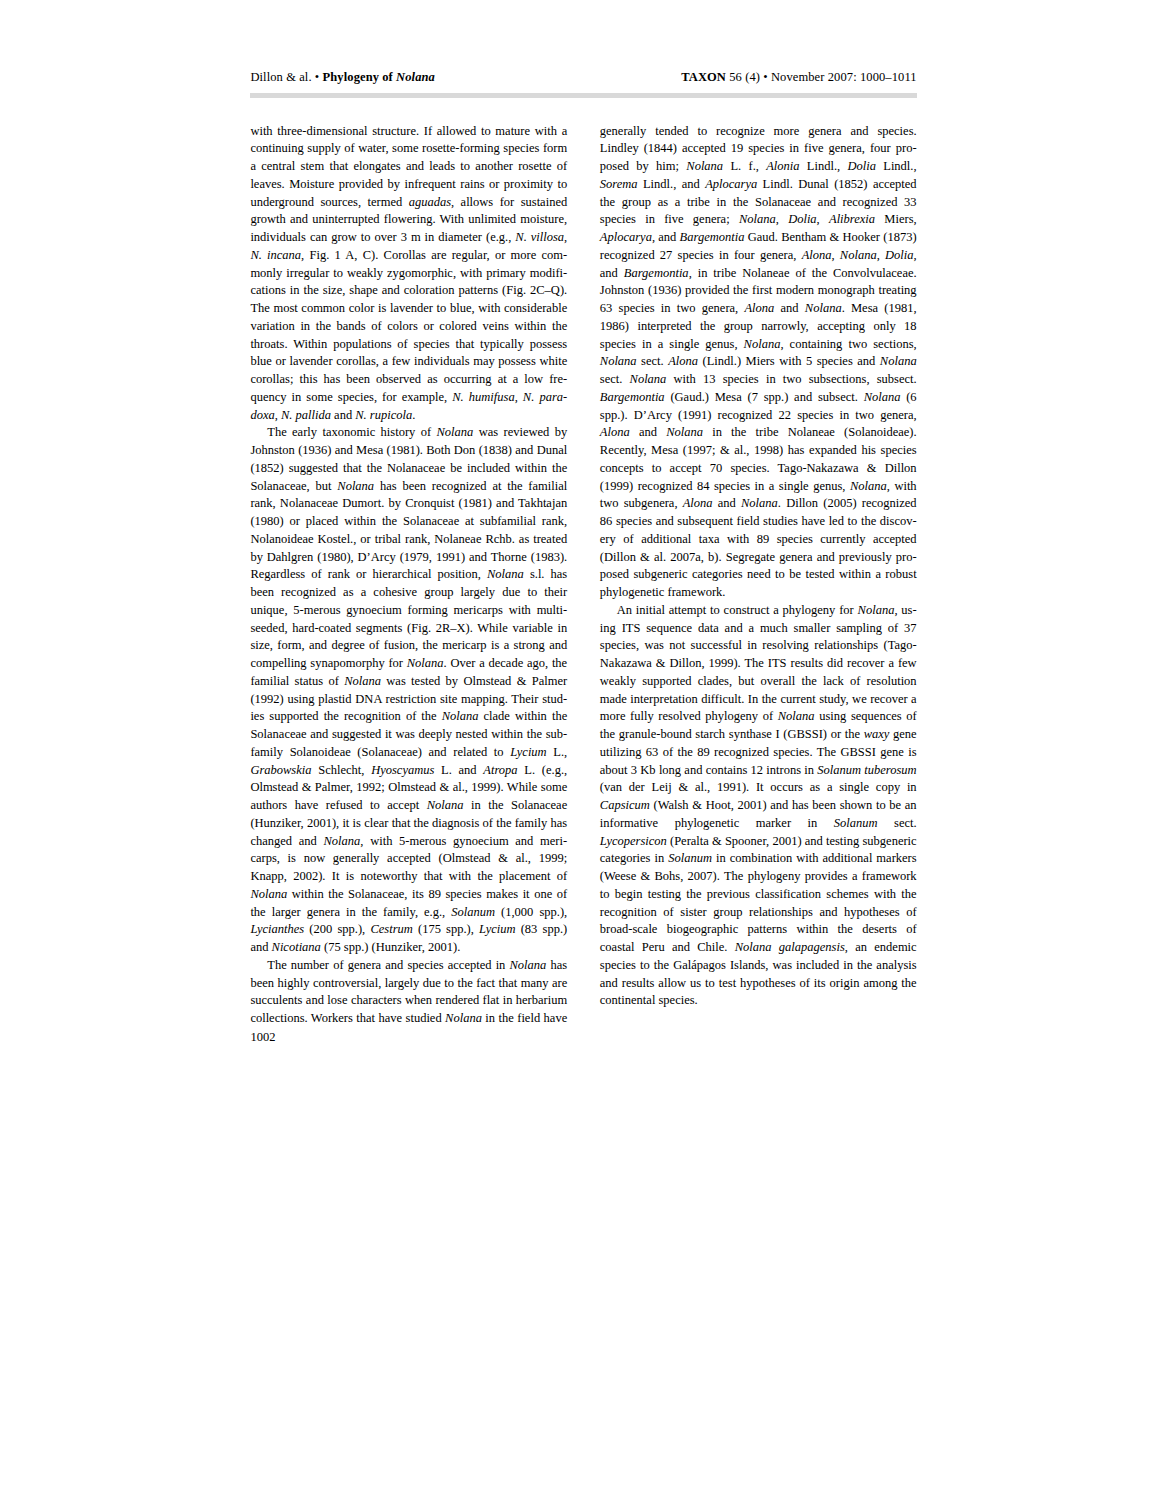Dillon & al. • Phylogeny of Nolana
TAXON 56 (4) • November 2007: 1000–1011
with three-dimensional structure. If allowed to mature with a continuing supply of water, some rosette-forming species form a central stem that elongates and leads to another rosette of leaves. Moisture provided by infrequent rains or proximity to underground sources, termed aguadas, allows for sustained growth and uninterrupted flowering. With unlimited moisture, individuals can grow to over 3 m in diameter (e.g., N. villosa, N. incana, Fig. 1 A, C). Corollas are regular, or more commonly irregular to weakly zygomorphic, with primary modifications in the size, shape and coloration patterns (Fig. 2C–Q). The most common color is lavender to blue, with considerable variation in the bands of colors or colored veins within the throats. Within populations of species that typically possess blue or lavender corollas, a few individuals may possess white corollas; this has been observed as occurring at a low frequency in some species, for example, N. humifusa, N. paradoxa, N. pallida and N. rupicola.
The early taxonomic history of Nolana was reviewed by Johnston (1936) and Mesa (1981). Both Don (1838) and Dunal (1852) suggested that the Nolanaceae be included within the Solanaceae, but Nolana has been recognized at the familial rank, Nolanaceae Dumort. by Cronquist (1981) and Takhtajan (1980) or placed within the Solanaceae at subfamilial rank, Nolanoideae Kostel., or tribal rank, Nolaneae Rchb. as treated by Dahlgren (1980), D’Arcy (1979, 1991) and Thorne (1983). Regardless of rank or hierarchical position, Nolana s.l. has been recognized as a cohesive group largely due to their unique, 5-merous gynoecium forming mericarps with multi-seeded, hard-coated segments (Fig. 2R–X). While variable in size, form, and degree of fusion, the mericarp is a strong and compelling synapomorphy for Nolana. Over a decade ago, the familial status of Nolana was tested by Olmstead & Palmer (1992) using plastid DNA restriction site mapping. Their studies supported the recognition of the Nolana clade within the Solanaceae and suggested it was deeply nested within the subfamily Solanoideae (Solanaceae) and related to Lycium L., Grabowskia Schlecht, Hyoscyamus L. and Atropa L. (e.g., Olmstead & Palmer, 1992; Olmstead & al., 1999). While some authors have refused to accept Nolana in the Solanaceae (Hunziker, 2001), it is clear that the diagnosis of the family has changed and Nolana, with 5-merous gynoecium and mericarps, is now generally accepted (Olmstead & al., 1999; Knapp, 2002). It is noteworthy that with the placement of Nolana within the Solanaceae, its 89 species makes it one of the larger genera in the family, e.g., Solanum (1,000 spp.), Lycianthes (200 spp.), Cestrum (175 spp.), Lycium (83 spp.) and Nicotiana (75 spp.) (Hunziker, 2001).
The number of genera and species accepted in Nolana has been highly controversial, largely due to the fact that many are succulents and lose characters when rendered flat in herbarium collections. Workers that have studied Nolana in the field have generally tended to recognize more genera and species. Lindley (1844) accepted 19 species in five genera, four proposed by him; Nolana L. f., Alonia Lindl., Dolia Lindl., Sorema Lindl., and Aplocarya Lindl. Dunal (1852) accepted the group as a tribe in the Solanaceae and recognized 33 species in five genera; Nolana, Dolia, Alibrexia Miers, Aplocarya, and Bargemontia Gaud. Bentham & Hooker (1873) recognized 27 species in four genera, Alona, Nolana, Dolia, and Bargemontia, in tribe Nolaneae of the Convolvulaceae. Johnston (1936) provided the first modern monograph treating 63 species in two genera, Alona and Nolana. Mesa (1981, 1986) interpreted the group narrowly, accepting only 18 species in a single genus, Nolana, containing two sections, Nolana sect. Alona (Lindl.) Miers with 5 species and Nolana sect. Nolana with 13 species in two subsections, subsect. Bargemontia (Gaud.) Mesa (7 spp.) and subsect. Nolana (6 spp.). D’Arcy (1991) recognized 22 species in two genera, Alona and Nolana in the tribe Nolaneae (Solanoideae). Recently, Mesa (1997; & al., 1998) has expanded his species concepts to accept 70 species. Tago-Nakazawa & Dillon (1999) recognized 84 species in a single genus, Nolana, with two subgenera, Alona and Nolana. Dillon (2005) recognized 86 species and subsequent field studies have led to the discovery of additional taxa with 89 species currently accepted (Dillon & al. 2007a, b). Segregate genera and previously proposed subgeneric categories need to be tested within a robust phylogenetic framework.
An initial attempt to construct a phylogeny for Nolana, using ITS sequence data and a much smaller sampling of 37 species, was not successful in resolving relationships (Tago-Nakazawa & Dillon, 1999). The ITS results did recover a few weakly supported clades, but overall the lack of resolution made interpretation difficult. In the current study, we recover a more fully resolved phylogeny of Nolana using sequences of the granule-bound starch synthase I (GBSSI) or the waxy gene utilizing 63 of the 89 recognized species. The GBSSI gene is about 3 Kb long and contains 12 introns in Solanum tuberosum (van der Leij & al., 1991). It occurs as a single copy in Capsicum (Walsh & Hoot, 2001) and has been shown to be an informative phylogenetic marker in Solanum sect. Lycopersicon (Peralta & Spooner, 2001) and testing subgeneric categories in Solanum in combination with additional markers (Weese & Bohs, 2007). The phylogeny provides a framework to begin testing the previous classification schemes with the recognition of sister group relationships and hypotheses of broad-scale biogeographic patterns within the deserts of coastal Peru and Chile. Nolana galapagensis, an endemic species to the Galápagos Islands, was included in the analysis and results allow us to test hypotheses of its origin among the continental species.
1002